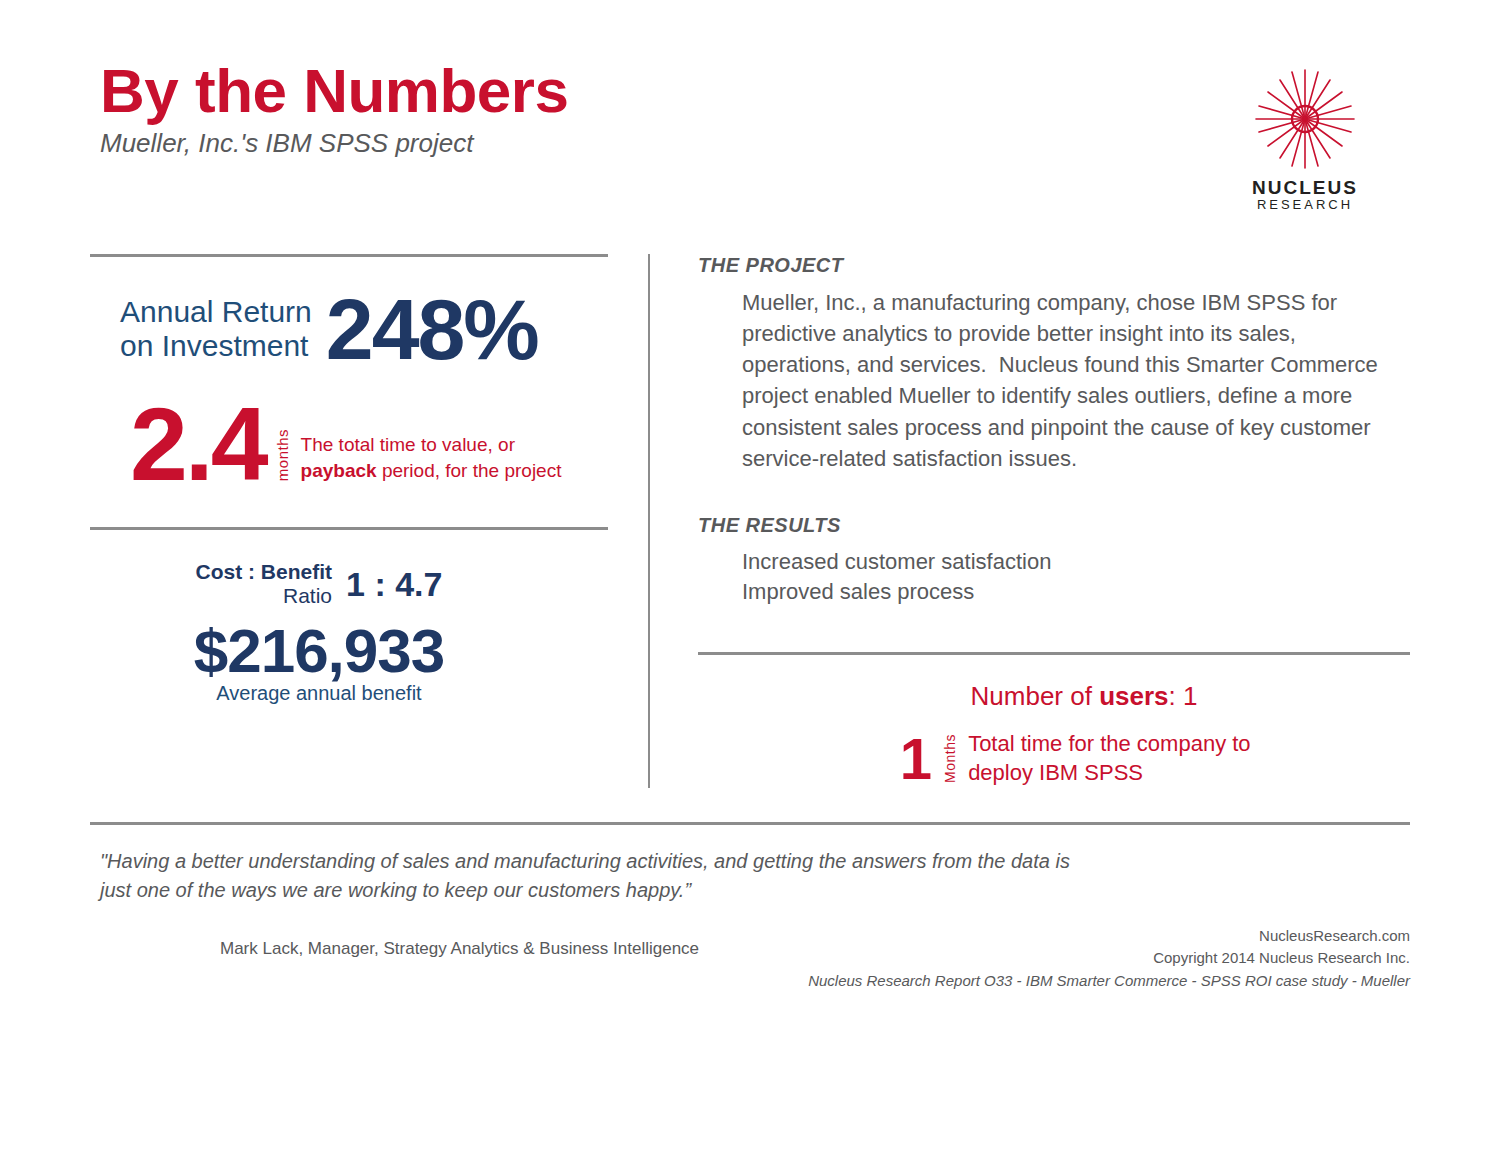By the Numbers
Mueller, Inc.'s IBM SPSS project
NUCLEUSRESEARCH
Annual Return
on Investment
248%
2.4
months
The total time to value, or payback period, for the project
Cost : Benefit
Ratio
1 : 4.7
$216,933
Average annual benefit
THE PROJECT
Mueller, Inc., a manufacturing company, chose IBM SPSS for predictive analytics to provide better insight into its sales, operations, and services. Nucleus found this Smarter Commerce project enabled Mueller to identify sales outliers, define a more consistent sales process and pinpoint the cause of key customer service-related satisfaction issues.
THE RESULTS
Increased customer satisfaction
Improved sales process
Number of users: 1
1
Months
Total time for the company to deploy IBM SPSS
"Having a better understanding of sales and manufacturing activities, and getting the answers from the data is just one of the ways we are working to keep our customers happy.”
Mark Lack, Manager, Strategy Analytics & Business Intelligence
NucleusResearch.com
Copyright 2014 Nucleus Research Inc.
Nucleus Research Report O33 - IBM Smarter Commerce - SPSS ROI case study - Mueller